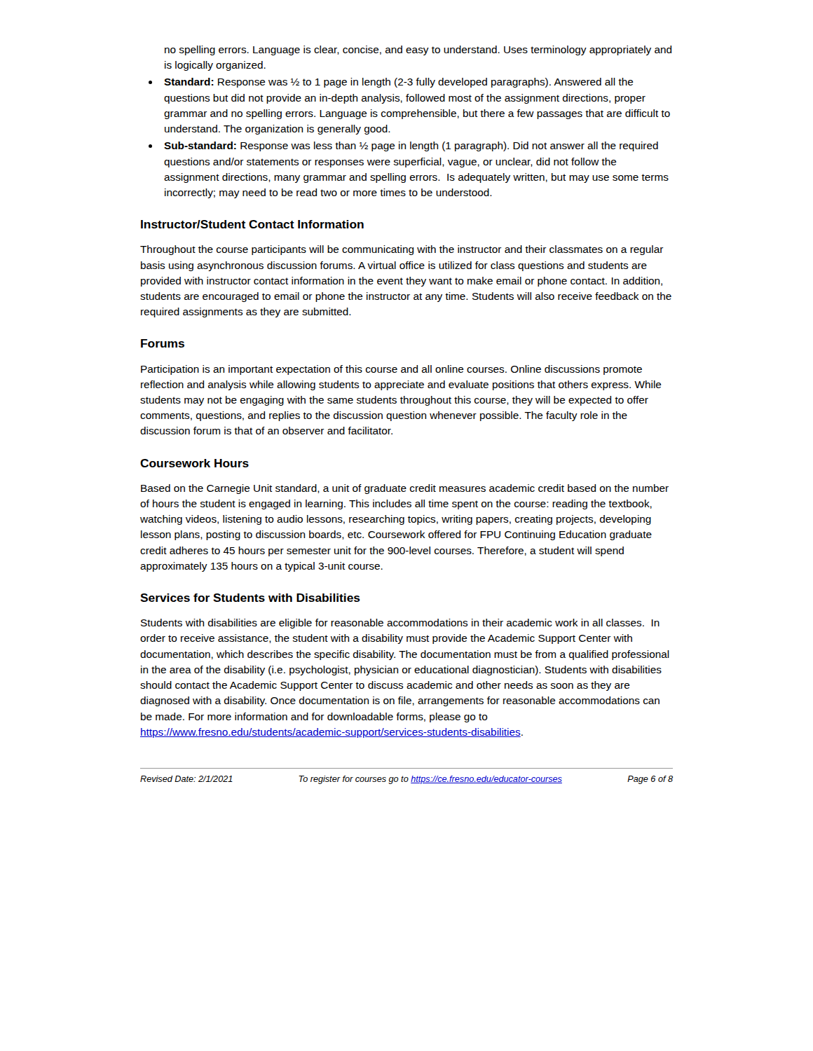no spelling errors. Language is clear, concise, and easy to understand. Uses terminology appropriately and is logically organized.
Standard: Response was ½ to 1 page in length (2-3 fully developed paragraphs). Answered all the questions but did not provide an in-depth analysis, followed most of the assignment directions, proper grammar and no spelling errors. Language is comprehensible, but there a few passages that are difficult to understand. The organization is generally good.
Sub-standard: Response was less than ½ page in length (1 paragraph). Did not answer all the required questions and/or statements or responses were superficial, vague, or unclear, did not follow the assignment directions, many grammar and spelling errors. Is adequately written, but may use some terms incorrectly; may need to be read two or more times to be understood.
Instructor/Student Contact Information
Throughout the course participants will be communicating with the instructor and their classmates on a regular basis using asynchronous discussion forums. A virtual office is utilized for class questions and students are provided with instructor contact information in the event they want to make email or phone contact. In addition, students are encouraged to email or phone the instructor at any time. Students will also receive feedback on the required assignments as they are submitted.
Forums
Participation is an important expectation of this course and all online courses. Online discussions promote reflection and analysis while allowing students to appreciate and evaluate positions that others express. While students may not be engaging with the same students throughout this course, they will be expected to offer comments, questions, and replies to the discussion question whenever possible. The faculty role in the discussion forum is that of an observer and facilitator.
Coursework Hours
Based on the Carnegie Unit standard, a unit of graduate credit measures academic credit based on the number of hours the student is engaged in learning. This includes all time spent on the course: reading the textbook, watching videos, listening to audio lessons, researching topics, writing papers, creating projects, developing lesson plans, posting to discussion boards, etc. Coursework offered for FPU Continuing Education graduate credit adheres to 45 hours per semester unit for the 900-level courses. Therefore, a student will spend approximately 135 hours on a typical 3-unit course.
Services for Students with Disabilities
Students with disabilities are eligible for reasonable accommodations in their academic work in all classes. In order to receive assistance, the student with a disability must provide the Academic Support Center with documentation, which describes the specific disability. The documentation must be from a qualified professional in the area of the disability (i.e. psychologist, physician or educational diagnostician). Students with disabilities should contact the Academic Support Center to discuss academic and other needs as soon as they are diagnosed with a disability. Once documentation is on file, arrangements for reasonable accommodations can be made. For more information and for downloadable forms, please go to https://www.fresno.edu/students/academic-support/services-students-disabilities.
Revised Date: 2/1/2021 To register for courses go to https://ce.fresno.edu/educator-courses Page 6 of 8